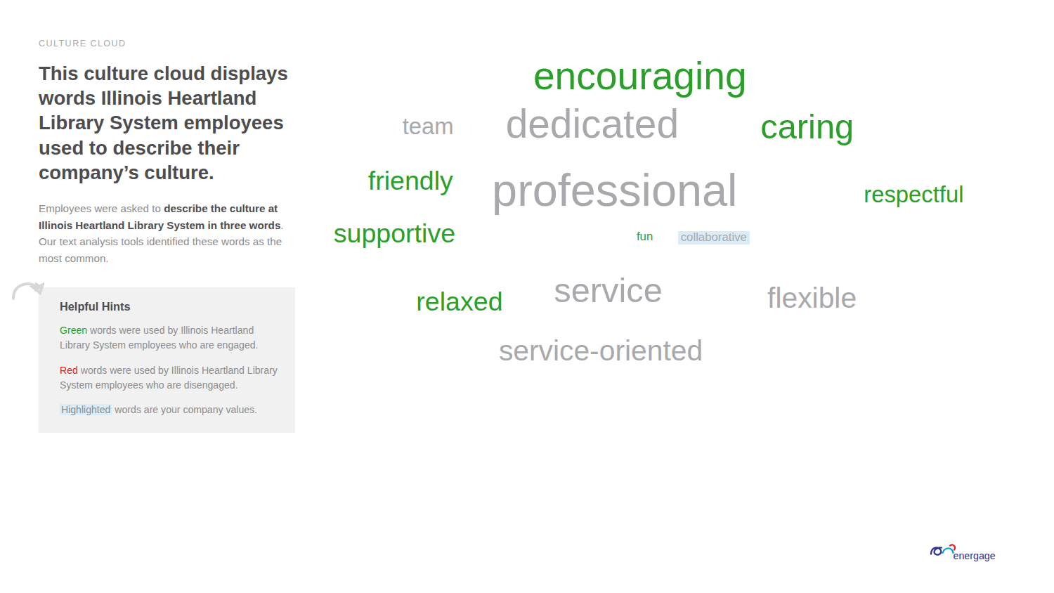Culture Cloud
This culture cloud displays words Illinois Heartland Library System employees used to describe their company’s culture.
Employees were asked to describe the culture at Illinois Heartland Library System in three words. Our text analysis tools identified these words as the most common.
Helpful Hints
Green words were used by Illinois Heartland Library System employees who are engaged.
Red words were used by Illinois Heartland Library System employees who are disengaged.
Highlighted words are your company values.
encouraging team dedicated caring friendly professional respectful supportive fun collaborative relaxed service flexible service-oriented
energage